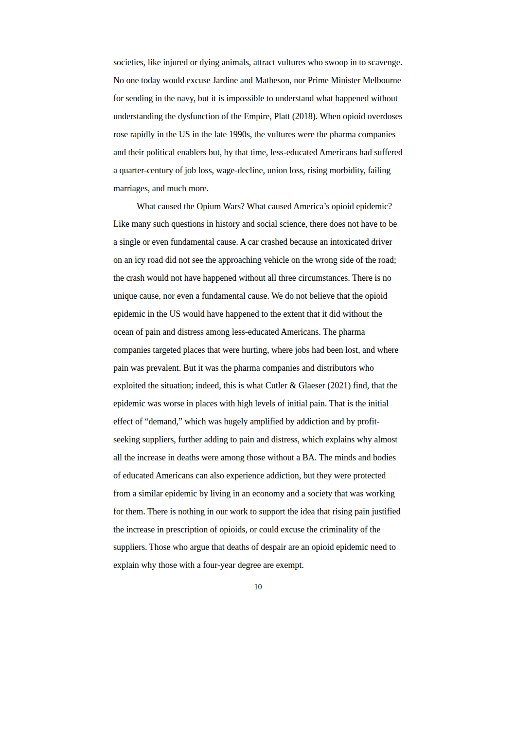societies, like injured or dying animals, attract vultures who swoop in to scavenge. No one today would excuse Jardine and Matheson, nor Prime Minister Melbourne for sending in the navy, but it is impossible to understand what happened without understanding the dysfunction of the Empire, Platt (2018). When opioid overdoses rose rapidly in the US in the late 1990s, the vultures were the pharma companies and their political enablers but, by that time, less-educated Americans had suffered a quarter-century of job loss, wage-decline, union loss, rising morbidity, failing marriages, and much more.
What caused the Opium Wars? What caused America’s opioid epidemic? Like many such questions in history and social science, there does not have to be a single or even fundamental cause. A car crashed because an intoxicated driver on an icy road did not see the approaching vehicle on the wrong side of the road; the crash would not have happened without all three circumstances. There is no unique cause, nor even a fundamental cause. We do not believe that the opioid epidemic in the US would have happened to the extent that it did without the ocean of pain and distress among less-educated Americans. The pharma companies targeted places that were hurting, where jobs had been lost, and where pain was prevalent. But it was the pharma companies and distributors who exploited the situation; indeed, this is what Cutler & Glaeser (2021) find, that the epidemic was worse in places with high levels of initial pain. That is the initial effect of “demand,” which was hugely amplified by addiction and by profit-seeking suppliers, further adding to pain and distress, which explains why almost all the increase in deaths were among those without a BA. The minds and bodies of educated Americans can also experience addiction, but they were protected from a similar epidemic by living in an economy and a society that was working for them. There is nothing in our work to support the idea that rising pain justified the increase in prescription of opioids, or could excuse the criminality of the suppliers. Those who argue that deaths of despair are an opioid epidemic need to explain why those with a four-year degree are exempt.
10